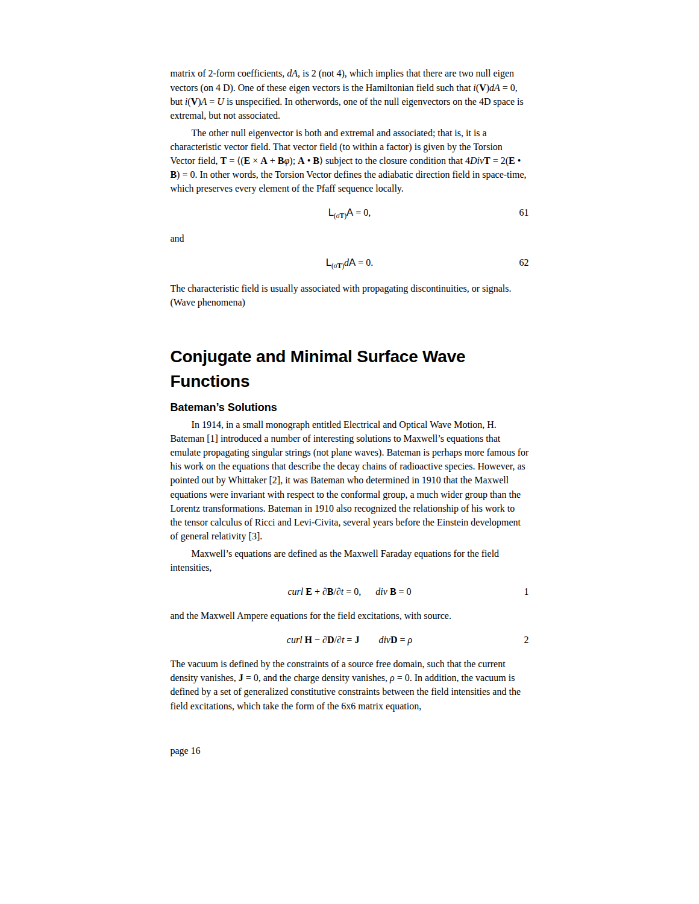matrix of 2-form coefficients, dA, is 2 (not 4), which implies that there are two null eigen vectors (on 4 D). One of these eigen vectors is the Hamiltonian field such that i(V)dA = 0, but i(V)A = U is unspecified. In otherwords, one of the null eigenvectors on the 4D space is extremal, but not associated.
The other null eigenvector is both and extremal and associated; that is, it is a characteristic vector field. That vector field (to within a factor) is given by the Torsion Vector field, T = ⟨(E × A + Bφ); A • B⟩ subject to the closure condition that 4Div T = 2(E • B) = 0. In other words, the Torsion Vector defines the adiabatic direction field in space-time, which preserves every element of the Pfaff sequence locally.
L(σT) A = 0, 61
and
L(σT) dA = 0. 62
The characteristic field is usually associated with propagating discontinuities, or signals. (Wave phenomena)
Conjugate and Minimal Surface Wave Functions
Bateman’s Solutions
In 1914, in a small monograph entitled Electrical and Optical Wave Motion, H. Bateman [1] introduced a number of interesting solutions to Maxwell’s equations that emulate propagating singular strings (not plane waves). Bateman is perhaps more famous for his work on the equations that describe the decay chains of radioactive species. However, as pointed out by Whittaker [2], it was Bateman who determined in 1910 that the Maxwell equations were invariant with respect to the conformal group, a much wider group than the Lorentz transformations. Bateman in 1910 also recognized the relationship of his work to the tensor calculus of Ricci and Levi-Civita, several years before the Einstein development of general relativity [3].
Maxwell’s equations are defined as the Maxwell Faraday equations for the field intensities,
curl E + ∂B/∂t = 0, div B = 0 1
and the Maxwell Ampere equations for the field excitations, with source.
curl H − ∂D/∂t = J div D = ρ 2
The vacuum is defined by the constraints of a source free domain, such that the current density vanishes, J = 0, and the charge density vanishes, ρ = 0. In addition, the vacuum is defined by a set of generalized constitutive constraints between the field intensities and the field excitations, which take the form of the 6x6 matrix equation,
page 16